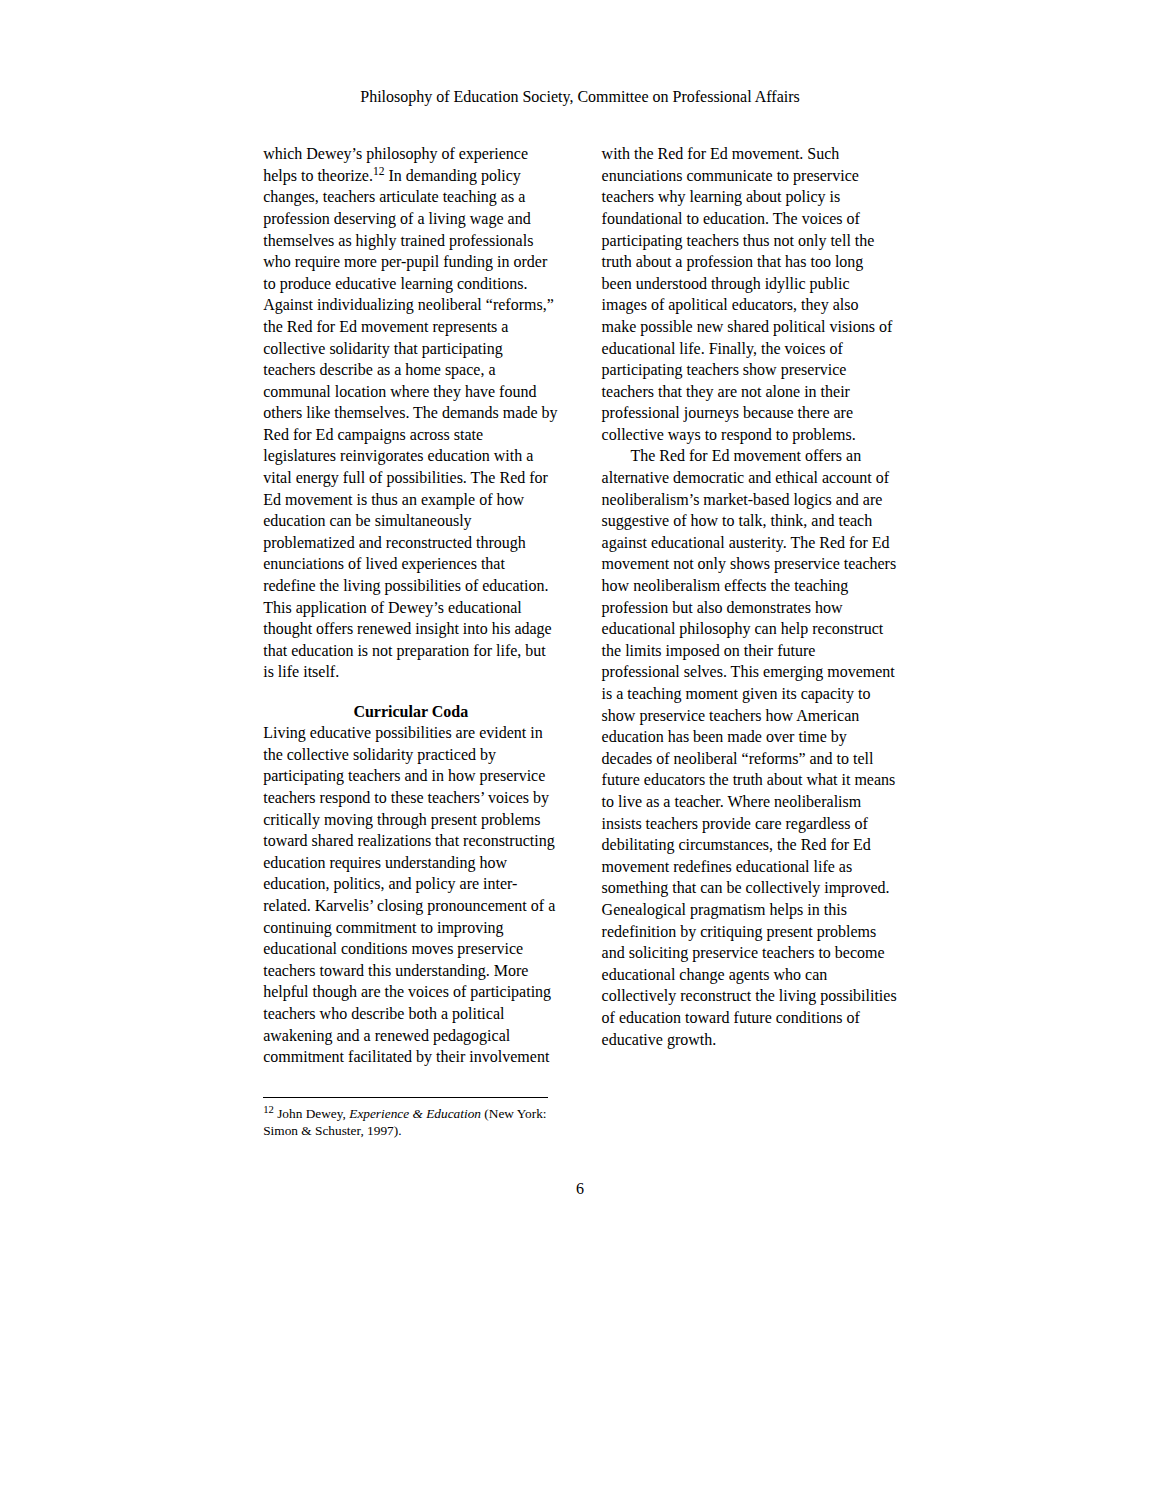Philosophy of Education Society, Committee on Professional Affairs
which Dewey’s philosophy of experience helps to theorize.12 In demanding policy changes, teachers articulate teaching as a profession deserving of a living wage and themselves as highly trained professionals who require more per-pupil funding in order to produce educative learning conditions. Against individualizing neoliberal “reforms,” the Red for Ed movement represents a collective solidarity that participating teachers describe as a home space, a communal location where they have found others like themselves. The demands made by Red for Ed campaigns across state legislatures reinvigorates education with a vital energy full of possibilities. The Red for Ed movement is thus an example of how education can be simultaneously problematized and reconstructed through enunciations of lived experiences that redefine the living possibilities of education. This application of Dewey’s educational thought offers renewed insight into his adage that education is not preparation for life, but is life itself.
Curricular Coda
Living educative possibilities are evident in the collective solidarity practiced by participating teachers and in how preservice teachers respond to these teachers’ voices by critically moving through present problems toward shared realizations that reconstructing education requires understanding how education, politics, and policy are inter-related. Karvelis’ closing pronouncement of a continuing commitment to improving educational conditions moves preservice teachers toward this understanding. More helpful though are the voices of participating teachers who describe both a political awakening and a renewed pedagogical commitment facilitated by their involvement with the Red for Ed movement. Such enunciations communicate to preservice teachers why learning about policy is foundational to education. The voices of participating teachers thus not only tell the truth about a profession that has too long been understood through idyllic public images of apolitical educators, they also make possible new shared political visions of educational life. Finally, the voices of participating teachers show preservice teachers that they are not alone in their professional journeys because there are collective ways to respond to problems.
The Red for Ed movement offers an alternative democratic and ethical account of neoliberalism’s market-based logics and are suggestive of how to talk, think, and teach against educational austerity. The Red for Ed movement not only shows preservice teachers how neoliberalism effects the teaching profession but also demonstrates how educational philosophy can help reconstruct the limits imposed on their future professional selves. This emerging movement is a teaching moment given its capacity to show preservice teachers how American education has been made over time by decades of neoliberal “reforms” and to tell future educators the truth about what it means to live as a teacher. Where neoliberalism insists teachers provide care regardless of debilitating circumstances, the Red for Ed movement redefines educational life as something that can be collectively improved. Genealogical pragmatism helps in this redefinition by critiquing present problems and soliciting preservice teachers to become educational change agents who can collectively reconstruct the living possibilities of education toward future conditions of educative growth.
12 John Dewey, Experience & Education (New York: Simon & Schuster, 1997).
6